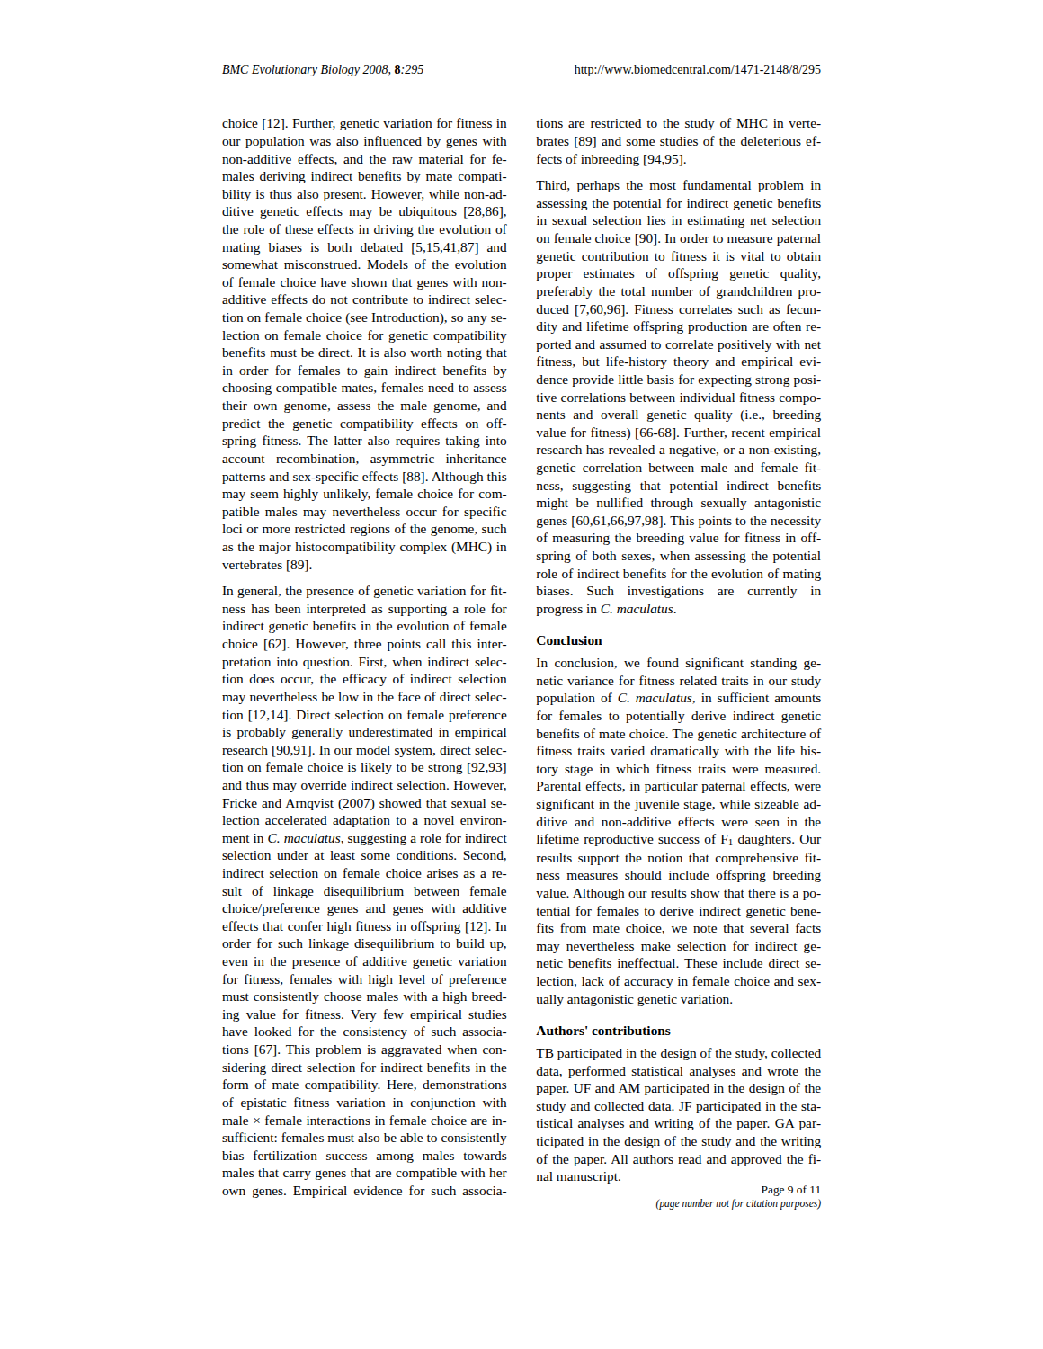BMC Evolutionary Biology 2008, 8:295
http://www.biomedcentral.com/1471-2148/8/295
choice [12]. Further, genetic variation for fitness in our population was also influenced by genes with non-additive effects, and the raw material for females deriving indirect benefits by mate compatibility is thus also present. However, while non-additive genetic effects may be ubiquitous [28,86], the role of these effects in driving the evolution of mating biases is both debated [5,15,41,87] and somewhat misconstrued. Models of the evolution of female choice have shown that genes with non-additive effects do not contribute to indirect selection on female choice (see Introduction), so any selection on female choice for genetic compatibility benefits must be direct. It is also worth noting that in order for females to gain indirect benefits by choosing compatible mates, females need to assess their own genome, assess the male genome, and predict the genetic compatibility effects on offspring fitness. The latter also requires taking into account recombination, asymmetric inheritance patterns and sex-specific effects [88]. Although this may seem highly unlikely, female choice for compatible males may nevertheless occur for specific loci or more restricted regions of the genome, such as the major histocompatibility complex (MHC) in vertebrates [89].
In general, the presence of genetic variation for fitness has been interpreted as supporting a role for indirect genetic benefits in the evolution of female choice [62]. However, three points call this interpretation into question. First, when indirect selection does occur, the efficacy of indirect selection may nevertheless be low in the face of direct selection [12,14]. Direct selection on female preference is probably generally underestimated in empirical research [90,91]. In our model system, direct selection on female choice is likely to be strong [92,93] and thus may override indirect selection. However, Fricke and Arnqvist (2007) showed that sexual selection accelerated adaptation to a novel environment in C. maculatus, suggesting a role for indirect selection under at least some conditions. Second, indirect selection on female choice arises as a result of linkage disequilibrium between female choice/preference genes and genes with additive effects that confer high fitness in offspring [12]. In order for such linkage disequilibrium to build up, even in the presence of additive genetic variation for fitness, females with high level of preference must consistently choose males with a high breeding value for fitness. Very few empirical studies have looked for the consistency of such associations [67]. This problem is aggravated when considering direct selection for indirect benefits in the form of mate compatibility. Here, demonstrations of epistatic fitness variation in conjunction with male × female interactions in female choice are insufficient: females must also be able to consistently bias fertilization success among males towards males that carry genes that are compatible with her own genes. Empirical evidence for such associations are restricted to the study of MHC in vertebrates [89] and some studies of the deleterious effects of inbreeding [94,95].
Third, perhaps the most fundamental problem in assessing the potential for indirect genetic benefits in sexual selection lies in estimating net selection on female choice [90]. In order to measure paternal genetic contribution to fitness it is vital to obtain proper estimates of offspring genetic quality, preferably the total number of grandchildren produced [7,60,96]. Fitness correlates such as fecundity and lifetime offspring production are often reported and assumed to correlate positively with net fitness, but life-history theory and empirical evidence provide little basis for expecting strong positive correlations between individual fitness components and overall genetic quality (i.e., breeding value for fitness) [66-68]. Further, recent empirical research has revealed a negative, or a non-existing, genetic correlation between male and female fitness, suggesting that potential indirect benefits might be nullified through sexually antagonistic genes [60,61,66,97,98]. This points to the necessity of measuring the breeding value for fitness in offspring of both sexes, when assessing the potential role of indirect benefits for the evolution of mating biases. Such investigations are currently in progress in C. maculatus.
Conclusion
In conclusion, we found significant standing genetic variance for fitness related traits in our study population of C. maculatus, in sufficient amounts for females to potentially derive indirect genetic benefits of mate choice. The genetic architecture of fitness traits varied dramatically with the life history stage in which fitness traits were measured. Parental effects, in particular paternal effects, were significant in the juvenile stage, while sizeable additive and non-additive effects were seen in the lifetime reproductive success of F1 daughters. Our results support the notion that comprehensive fitness measures should include offspring breeding value. Although our results show that there is a potential for females to derive indirect genetic benefits from mate choice, we note that several facts may nevertheless make selection for indirect genetic benefits ineffectual. These include direct selection, lack of accuracy in female choice and sexually antagonistic genetic variation.
Authors' contributions
TB participated in the design of the study, collected data, performed statistical analyses and wrote the paper. UF and AM participated in the design of the study and collected data. JF participated in the statistical analyses and writing of the paper. GA participated in the design of the study and the writing of the paper. All authors read and approved the final manuscript.
Page 9 of 11
(page number not for citation purposes)